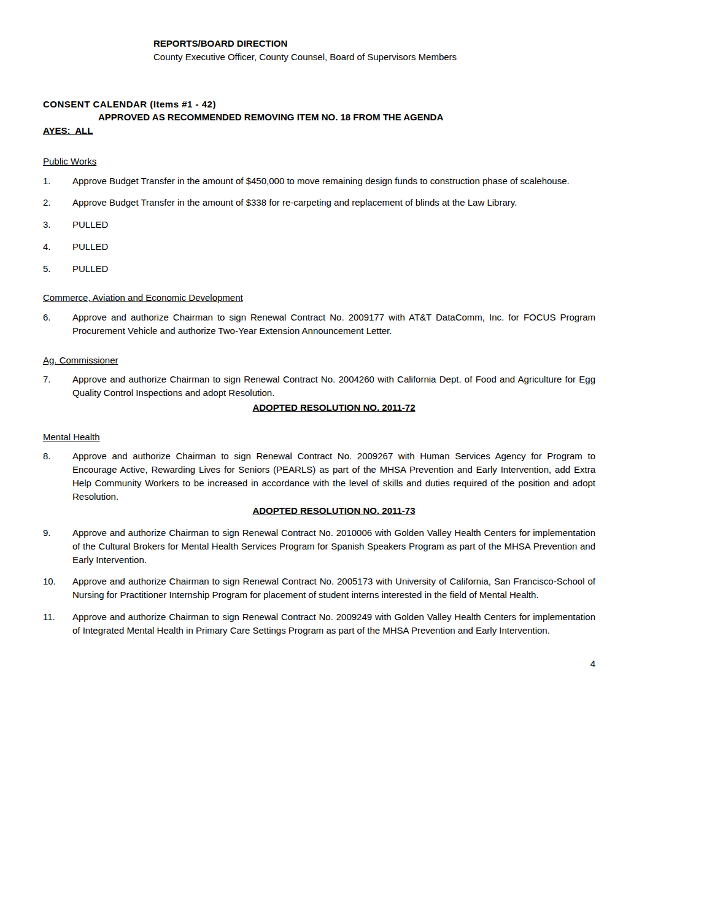REPORTS/BOARD DIRECTION
County Executive Officer, County Counsel, Board of Supervisors Members
CONSENT CALENDAR (Items #1 - 42)
APPROVED AS RECOMMENDED REMOVING ITEM NO. 18 FROM THE AGENDA
AYES: ALL
Public Works
1. Approve Budget Transfer in the amount of $450,000 to move remaining design funds to construction phase of scalehouse.
2. Approve Budget Transfer in the amount of $338 for re-carpeting and replacement of blinds at the Law Library.
3. PULLED
4. PULLED
5. PULLED
Commerce, Aviation and Economic Development
6. Approve and authorize Chairman to sign Renewal Contract No. 2009177 with AT&T DataComm, Inc. for FOCUS Program Procurement Vehicle and authorize Two-Year Extension Announcement Letter.
Ag. Commissioner
7. Approve and authorize Chairman to sign Renewal Contract No. 2004260 with California Dept. of Food and Agriculture for Egg Quality Control Inspections and adopt Resolution. ADOPTED RESOLUTION NO. 2011-72
Mental Health
8. Approve and authorize Chairman to sign Renewal Contract No. 2009267 with Human Services Agency for Program to Encourage Active, Rewarding Lives for Seniors (PEARLS) as part of the MHSA Prevention and Early Intervention, add Extra Help Community Workers to be increased in accordance with the level of skills and duties required of the position and adopt Resolution. ADOPTED RESOLUTION NO. 2011-73
9. Approve and authorize Chairman to sign Renewal Contract No. 2010006 with Golden Valley Health Centers for implementation of the Cultural Brokers for Mental Health Services Program for Spanish Speakers Program as part of the MHSA Prevention and Early Intervention.
10. Approve and authorize Chairman to sign Renewal Contract No. 2005173 with University of California, San Francisco-School of Nursing for Practitioner Internship Program for placement of student interns interested in the field of Mental Health.
11. Approve and authorize Chairman to sign Renewal Contract No. 2009249 with Golden Valley Health Centers for implementation of Integrated Mental Health in Primary Care Settings Program as part of the MHSA Prevention and Early Intervention.
4